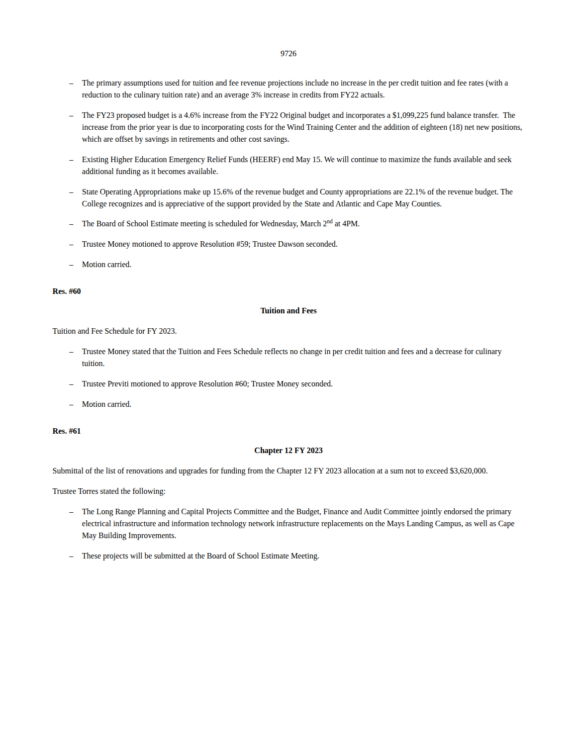9726
The primary assumptions used for tuition and fee revenue projections include no increase in the per credit tuition and fee rates (with a reduction to the culinary tuition rate) and an average 3% increase in credits from FY22 actuals.
The FY23 proposed budget is a 4.6% increase from the FY22 Original budget and incorporates a $1,099,225 fund balance transfer. The increase from the prior year is due to incorporating costs for the Wind Training Center and the addition of eighteen (18) net new positions, which are offset by savings in retirements and other cost savings.
Existing Higher Education Emergency Relief Funds (HEERF) end May 15. We will continue to maximize the funds available and seek additional funding as it becomes available.
State Operating Appropriations make up 15.6% of the revenue budget and County appropriations are 22.1% of the revenue budget. The College recognizes and is appreciative of the support provided by the State and Atlantic and Cape May Counties.
The Board of School Estimate meeting is scheduled for Wednesday, March 2nd at 4PM.
Trustee Money motioned to approve Resolution #59; Trustee Dawson seconded.
Motion carried.
Res. #60
Tuition and Fees
Tuition and Fee Schedule for FY 2023.
Trustee Money stated that the Tuition and Fees Schedule reflects no change in per credit tuition and fees and a decrease for culinary tuition.
Trustee Previti motioned to approve Resolution #60; Trustee Money seconded.
Motion carried.
Res. #61
Chapter 12 FY 2023
Submittal of the list of renovations and upgrades for funding from the Chapter 12 FY 2023 allocation at a sum not to exceed $3,620,000.
Trustee Torres stated the following:
The Long Range Planning and Capital Projects Committee and the Budget, Finance and Audit Committee jointly endorsed the primary electrical infrastructure and information technology network infrastructure replacements on the Mays Landing Campus, as well as Cape May Building Improvements.
These projects will be submitted at the Board of School Estimate Meeting.